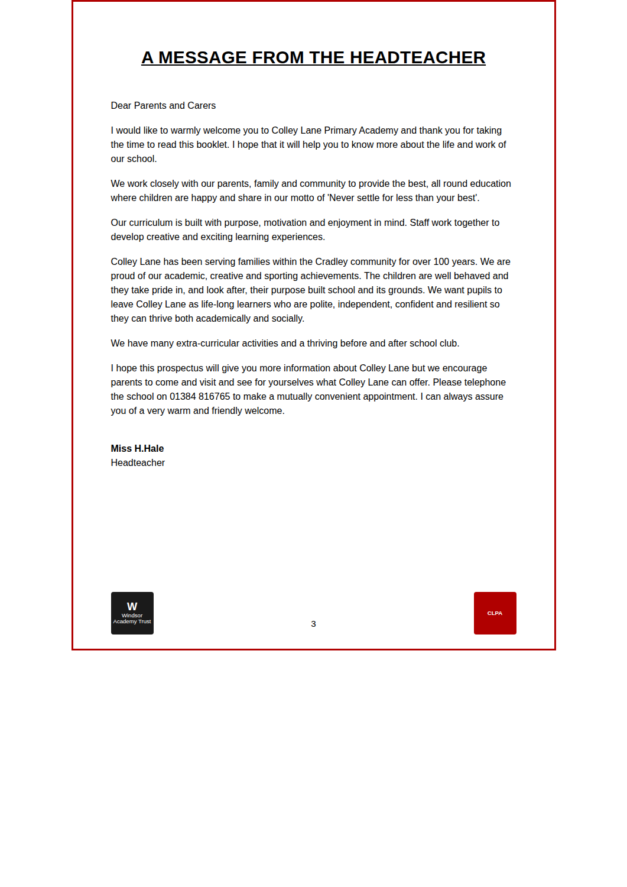A MESSAGE FROM THE HEADTEACHER
Dear Parents and Carers
I would like to warmly welcome you to Colley Lane Primary Academy and thank you for taking the time to read this booklet. I hope that it will help you to know more about the life and work of our school.
We work closely with our parents, family and community to provide the best, all round education where children are happy and share in our motto of 'Never settle for less than your best'.
Our curriculum is built with purpose, motivation and enjoyment in mind. Staff work together to develop creative and exciting learning experiences.
Colley Lane has been serving families within the Cradley community for over 100 years. We are proud of our academic, creative and sporting achievements. The children are well behaved and they take pride in, and look after, their purpose built school and its grounds. We want pupils to leave Colley Lane as life-long learners who are polite, independent, confident and resilient so they can thrive both academically and socially.
We have many extra-curricular activities and a thriving before and after school club.
I hope this prospectus will give you more information about Colley Lane but we encourage parents to come and visit and see for yourselves what Colley Lane can offer. Please telephone the school on 01384 816765 to make a mutually convenient appointment. I can always assure you of a very warm and friendly welcome.
Miss H.Hale
Headteacher
W Windsor
Academy Trust
3
CLPA